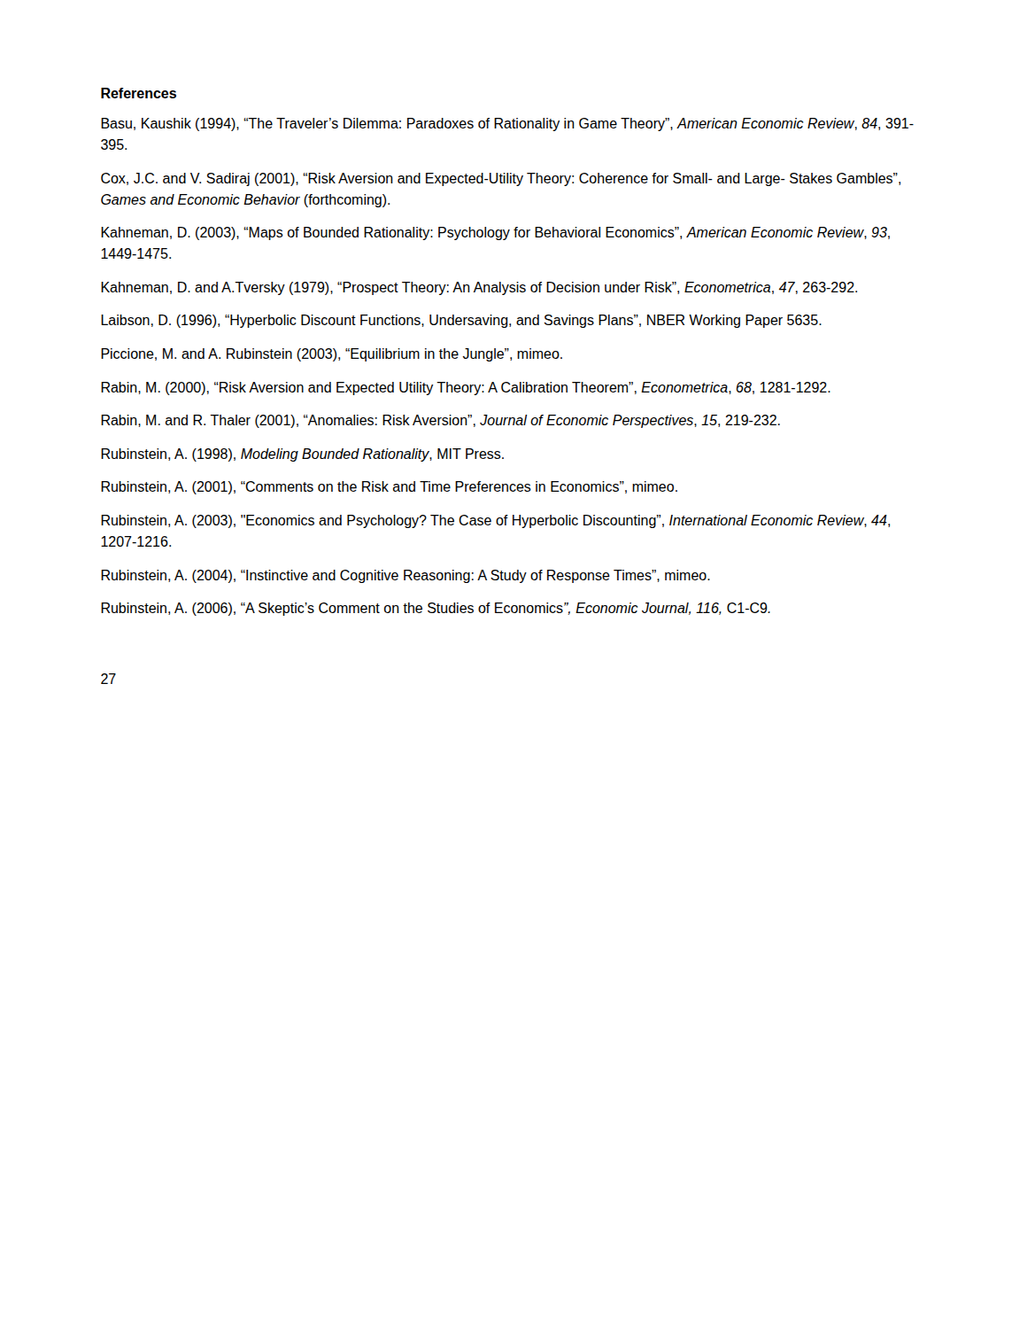References
Basu, Kaushik (1994), “The Traveler’s Dilemma: Paradoxes of Rationality in Game Theory”, American Economic Review, 84, 391-395.
Cox, J.C. and V. Sadiraj (2001), “Risk Aversion and Expected-Utility Theory: Coherence for Small- and Large- Stakes Gambles”, Games and Economic Behavior (forthcoming).
Kahneman, D. (2003), “Maps of Bounded Rationality: Psychology for Behavioral Economics”, American Economic Review, 93, 1449-1475.
Kahneman, D. and A.Tversky (1979), “Prospect Theory: An Analysis of Decision under Risk”, Econometrica, 47, 263-292.
Laibson, D. (1996), “Hyperbolic Discount Functions, Undersaving, and Savings Plans”, NBER Working Paper 5635.
Piccione, M. and A. Rubinstein (2003), “Equilibrium in the Jungle”, mimeo.
Rabin, M. (2000), “Risk Aversion and Expected Utility Theory: A Calibration Theorem”, Econometrica, 68, 1281-1292.
Rabin, M. and R. Thaler (2001), “Anomalies: Risk Aversion”, Journal of Economic Perspectives, 15, 219-232.
Rubinstein, A. (1998), Modeling Bounded Rationality, MIT Press.
Rubinstein, A. (2001), “Comments on the Risk and Time Preferences in Economics”, mimeo.
Rubinstein, A. (2003), "Economics and Psychology? The Case of Hyperbolic Discounting”, International Economic Review, 44, 1207-1216.
Rubinstein, A. (2004), “Instinctive and Cognitive Reasoning: A Study of Response Times”, mimeo.
Rubinstein, A. (2006), “A Skeptic’s Comment on the Studies of Economics”, Economic Journal, 116, C1-C9.
27